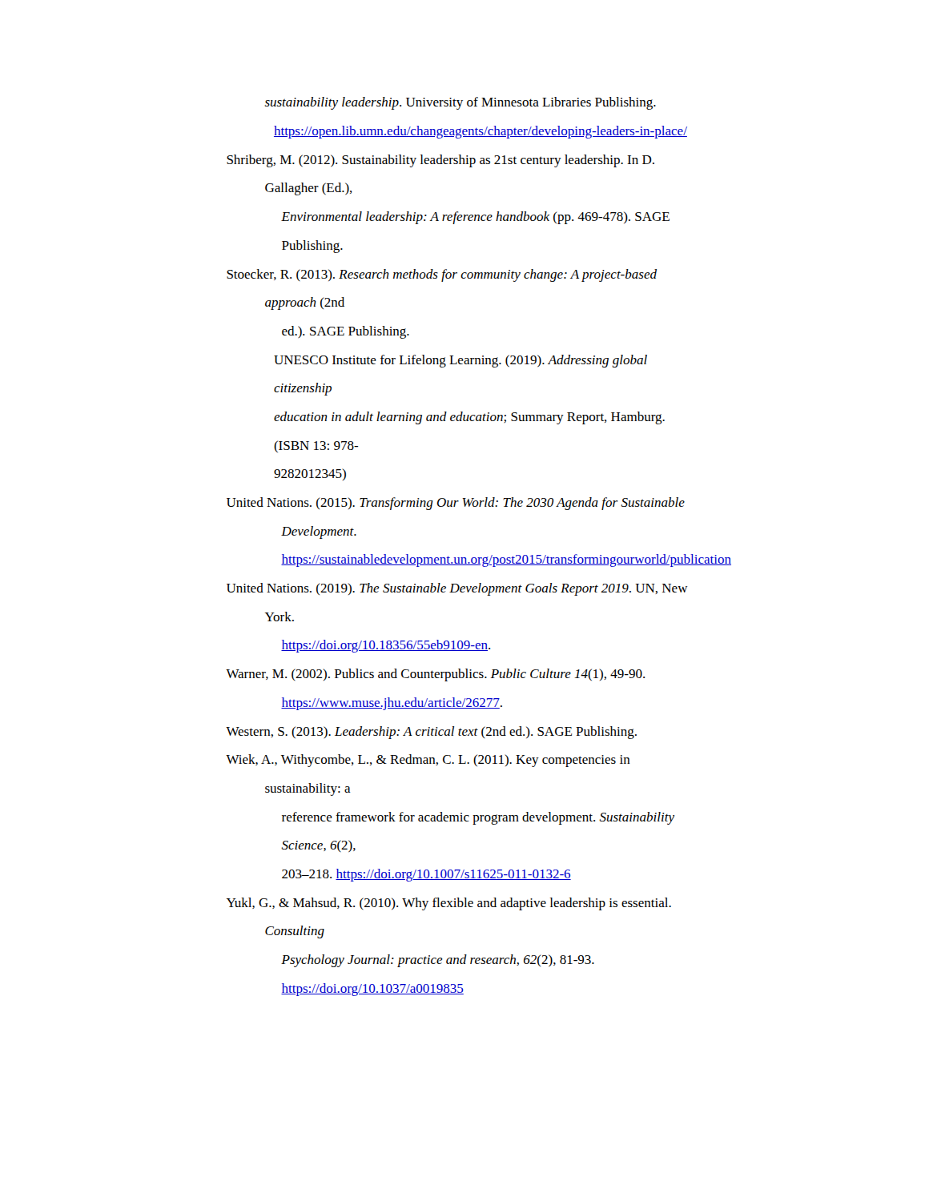sustainability leadership. University of Minnesota Libraries Publishing.
https://open.lib.umn.edu/changeagents/chapter/developing-leaders-in-place/
Shriberg, M. (2012). Sustainability leadership as 21st century leadership. In D. Gallagher (Ed.),
Environmental leadership: A reference handbook (pp. 469-478). SAGE Publishing.
Stoecker, R. (2013). Research methods for community change: A project-based approach (2nd
ed.). SAGE Publishing.
UNESCO Institute for Lifelong Learning. (2019). Addressing global citizenship
education in adult learning and education; Summary Report, Hamburg. (ISBN 13: 978-
9282012345)
United Nations. (2015). Transforming Our World: The 2030 Agenda for Sustainable
Development.
https://sustainabledevelopment.un.org/post2015/transformingourworld/publication
United Nations. (2019). The Sustainable Development Goals Report 2019. UN, New York.
https://doi.org/10.18356/55eb9109-en.
Warner, M. (2002). Publics and Counterpublics. Public Culture 14(1), 49-90.
https://www.muse.jhu.edu/article/26277.
Western, S. (2013). Leadership: A critical text (2nd ed.). SAGE Publishing.
Wiek, A., Withycombe, L., & Redman, C. L. (2011). Key competencies in sustainability: a
reference framework for academic program development. Sustainability Science, 6(2),
203–218. https://doi.org/10.1007/s11625-011-0132-6
Yukl, G., & Mahsud, R. (2010). Why flexible and adaptive leadership is essential. Consulting
Psychology Journal: practice and research, 62(2), 81-93.
https://doi.org/10.1037/a0019835